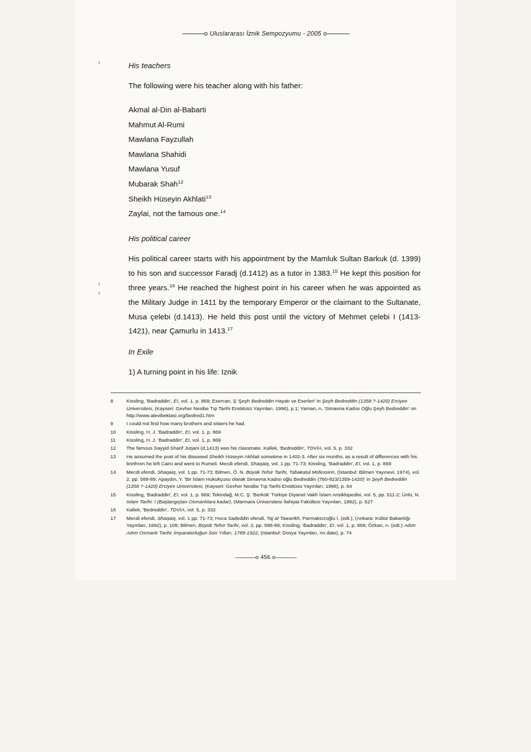————o Uluslararası İznik Sempozyumu - 2005 o————
ı ı ı
His teachers
The following were his teacher along with his father:
Akmal al-Din al-Babarti
Mahmut Al-Rumi
Mawlana Fayzullah
Mawlana Shahidi
Mawlana Yusuf
Mubarak Shah12
Sheikh Hüseyin Akhlati13
Zaylai, not the famous one.14
His political career
His political career starts with his appointment by the Mamluk Sultan Barkuk (d. 1399) to his son and successor Faradj (d.1412) as a tutor in 1383.15 He kept this position for three years.16 He reached the highest point in his career when he was appointed as the Military Judge in 1411 by the temporary Emperor or the claimant to the Sultanate, Musa çelebi (d.1413). He held this post until the victory of Mehmet çelebi I (1413-1421), near Çamurlu in 1413.17
In Exile
1) A turning point in his life: Iznik
| 8 | Kissling, 'Badraddin', EI , vol. 1, p. 869; Esercan, Ş 'Şeyh Bedreddin Hayatı ve Eserleri' in Şeyh Bedreddin (1358 ?-1420) Erciyes Universitesi, (Kayseri: Gevher Nesibe Tıp Tarihi Enstitüsü Yayınları, 1996), p.1; Yaman, A, 'Simavna Kadısı Oğlu Şeyh Bedreddin' on http://www.alevibektasi.org/bedred1.htm |
| 9 | I could not find how many brothers and sisters he had. |
| 10 | Kissling, H. J. 'Badraddin', EI , vol. 1, p. 869 |
| 11 | Kissling, H. J. 'Badraddin', EI , vol. 1, p. 869 |
| 12 | The famous Sayyid Sharif Jurjani (d.1413) was his classmate. Kallek, 'Bedreddin', TDVİA , vol. 5, p. 332 |
| 13 | He assumed the post of his diseased Sheikh Hüseyin Akhlati sometime in 1402-3. After six months, as a result of differences with his brethren he left Cairo and went to Rumeli. Mecdi efendi, Shaqaiq , vol. 1 pp. 71-73; Kissling, 'Badraddin', EI , vol. 1, p. 869 |
| 14 | Mecdi efendi, Shaqaiq , vol. 1 pp. 71-73; Bilmen, Ö. N. Büyük Tefsir Tarihi, Tabakatul Müfessirin , (İstanbul: Bilmen Yayınevi, 1974), vol. 2, pp. 588-89; Apaydın, Y. 'Bir İslam Hukukçusu olarak Simavna Kadısı oğlu Bedreddin (760-823/1359-1420)' in Şeyh Bedreddin (1358 ?-1420) Erciyes Universitesi, (Kayseri: Gevher Nesibe Tıp Tarihi Enstitüsü Yayınları, 1996), p. 64 |
| 15 | Kissling, 'Badraddin', EI , vol. 1, p. 869; Tekindağ, M.C. Ş. 'Berkük' Türkiye Diyanet Vakfı İslam Ansiklopedisi, vol. 5, pp. 511-2; Ünlü, N. Islam Tarihi: I (Başlangıçtan Osmanlılara kadar) , (Marmara Üniversitesi İlahiyat Fakültesi Yayınları, 1992), p. 527 |
| 16 | Kallek, 'Bedreddin', TDVİA , vol. 5, p. 332 |
| 17 | Mecdi efendi, Shaqaiq , vol. 1 pp. 71-73; Hoca Sadeddin efendi, Taj al-Tawarikh , Parmaksızoğlu İ. (edt.), (Ankara: Kültür Bakanlığı Yayınları, 1992), p. 109; Bilmen, Büyük Tefsir Tarihi , vol. 2, pp. 588-89; Kissling, 'Badraddin', EI , vol. 1, p. 869; Özkan, A. (edt.) Adım Adım Osmanlı Tarihi: İmparatorluğun Son Yılları, 1789-1922 , (Istanbul: Dosya Yayınları, no date), p. 74 |
————o 456 o————